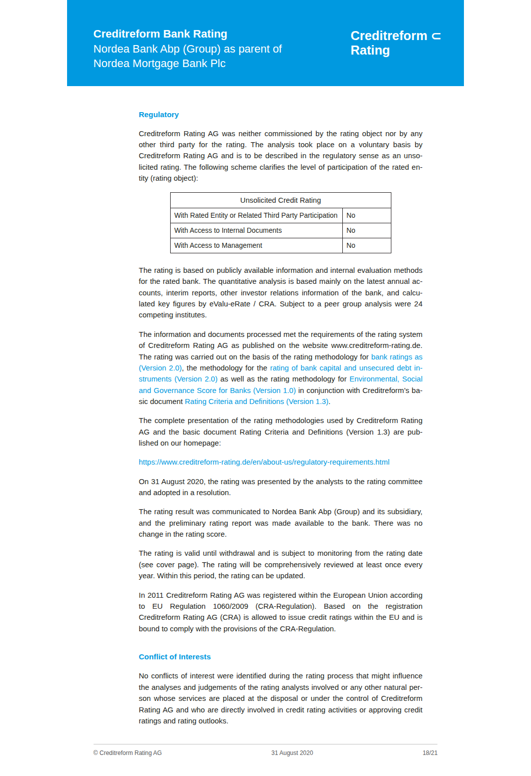Creditreform Bank Rating
Nordea Bank Abp (Group) as parent of
Nordea Mortgage Bank Plc
Creditreform ⊂ Rating
Regulatory
Creditreform Rating AG was neither commissioned by the rating object nor by any other third party for the rating. The analysis took place on a voluntary basis by Creditreform Rating AG and is to be described in the regulatory sense as an unsolicited rating. The following scheme clarifies the level of participation of the rated entity (rating object):
| Unsolicited Credit Rating |
| --- |
| With Rated Entity or Related Third Party Participation | No |
| With Access to Internal Documents | No |
| With Access to Management | No |
The rating is based on publicly available information and internal evaluation methods for the rated bank. The quantitative analysis is based mainly on the latest annual accounts, interim reports, other investor relations information of the bank, and calculated key figures by eValu‑eRate / CRA. Subject to a peer group analysis were 24 competing institutes.
The information and documents processed met the requirements of the rating system of Creditreform Rating AG as published on the website www.creditreform-rating.de. The rating was carried out on the basis of the rating methodology for bank ratings as (Version 2.0), the methodology for the rating of bank capital and unsecured debt instruments (Version 2.0) as well as the rating methodology for Environmental, Social and Governance Score for Banks (Version 1.0) in conjunction with Creditreform’s basic document Rating Criteria and Definitions (Version 1.3).
The complete presentation of the rating methodologies used by Creditreform Rating AG and the basic document Rating Criteria and Definitions (Version 1.3) are published on our homepage:
https://www.creditreform-rating.de/en/about-us/regulatory-requirements.html
On 31 August 2020, the rating was presented by the analysts to the rating committee and adopted in a resolution.
The rating result was communicated to Nordea Bank Abp (Group) and its subsidiary, and the preliminary rating report was made available to the bank. There was no change in the rating score.
The rating is valid until withdrawal and is subject to monitoring from the rating date (see cover page). The rating will be comprehensively reviewed at least once every year. Within this period, the rating can be updated.
In 2011 Creditreform Rating AG was registered within the European Union according to EU Regulation 1060/2009 (CRA-Regulation). Based on the registration Creditreform Rating AG (CRA) is allowed to issue credit ratings within the EU and is bound to comply with the provisions of the CRA-Regulation.
Conflict of Interests
No conflicts of interest were identified during the rating process that might influence the analyses and judgements of the rating analysts involved or any other natural person whose services are placed at the disposal or under the control of Creditreform Rating AG and who are directly involved in credit rating activities or approving credit ratings and rating outlooks.
© Creditreform Rating AG
31 August 2020
18/21